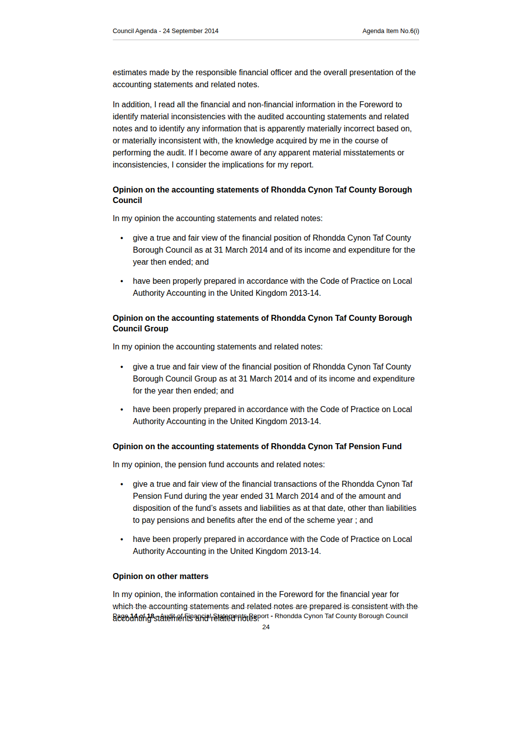Council Agenda - 24 September 2014
Agenda Item No.6(i)
estimates made by the responsible financial officer and the overall presentation of the accounting statements and related notes.
In addition, I read all the financial and non-financial information in the Foreword to identify material inconsistencies with the audited accounting statements and related notes and to identify any information that is apparently materially incorrect based on, or materially inconsistent with, the knowledge acquired by me in the course of performing the audit. If I become aware of any apparent material misstatements or inconsistencies, I consider the implications for my report.
Opinion on the accounting statements of Rhondda Cynon Taf County Borough Council
In my opinion the accounting statements and related notes:
give a true and fair view of the financial position of Rhondda Cynon Taf County Borough Council as at 31 March 2014 and of its income and expenditure for the year then ended; and
have been properly prepared in accordance with the Code of Practice on Local Authority Accounting in the United Kingdom 2013-14.
Opinion on the accounting statements of Rhondda Cynon Taf County Borough Council Group
In my opinion the accounting statements and related notes:
give a true and fair view of the financial position of Rhondda Cynon Taf County Borough Council Group as at 31 March 2014 and of its income and expenditure for the year then ended; and
have been properly prepared in accordance with the Code of Practice on Local Authority Accounting in the United Kingdom 2013-14.
Opinion on the accounting statements of Rhondda Cynon Taf Pension Fund
In my opinion, the pension fund accounts and related notes:
give a true and fair view of the financial transactions of the Rhondda Cynon Taf Pension Fund during the year ended 31 March 2014 and of the amount and disposition of the fund’s assets and liabilities as at that date, other than liabilities to pay pensions and benefits after the end of the scheme year ; and
have been properly prepared in accordance with the Code of Practice on Local Authority Accounting in the United Kingdom 2013-14.
Opinion on other matters
In my opinion, the information contained in the Foreword for the financial year for which the accounting statements and related notes are prepared is consistent with the accounting statements and related notes.
Page 14 of 18 - Audit of Financial Statements Report - Rhondda Cynon Taf County Borough Council
24